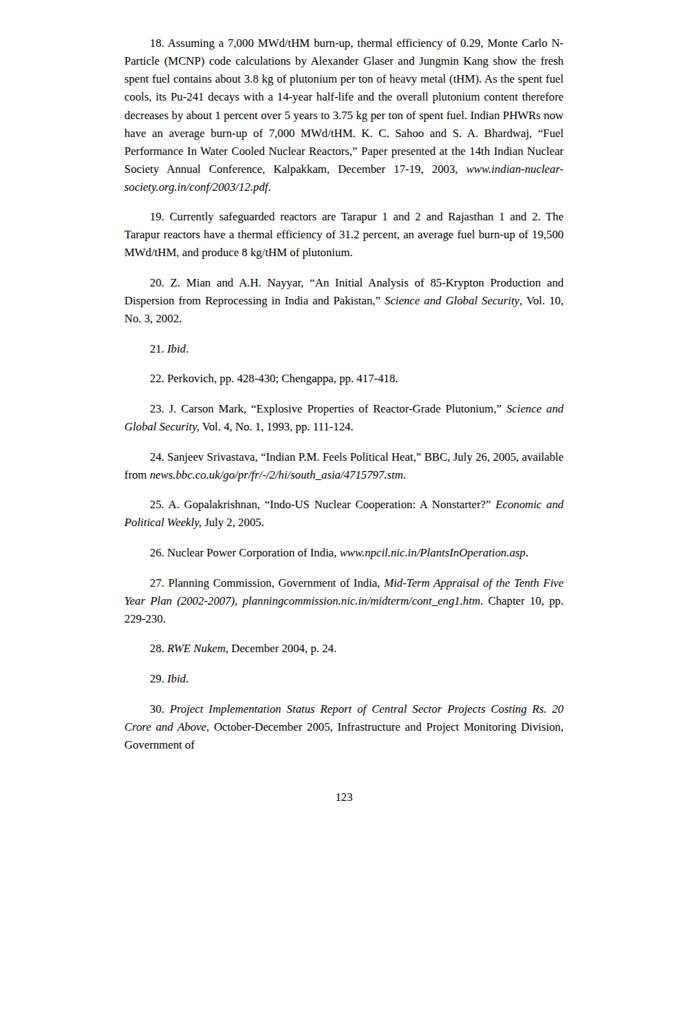18. Assuming a 7,000 MWd/tHM burn-up, thermal efficiency of 0.29, Monte Carlo N-Particle (MCNP) code calculations by Alexander Glaser and Jungmin Kang show the fresh spent fuel contains about 3.8 kg of plutonium per ton of heavy metal (tHM). As the spent fuel cools, its Pu-241 decays with a 14-year half-life and the overall plutonium content therefore decreases by about 1 percent over 5 years to 3.75 kg per ton of spent fuel. Indian PHWRs now have an average burn-up of 7,000 MWd/tHM. K. C. Sahoo and S. A. Bhardwaj, “Fuel Performance In Water Cooled Nuclear Reactors,” Paper presented at the 14th Indian Nuclear Society Annual Conference, Kalpakkam, December 17-19, 2003, www.indian-nuclear-society.org.in/conf/2003/12.pdf.
19. Currently safeguarded reactors are Tarapur 1 and 2 and Rajasthan 1 and 2. The Tarapur reactors have a thermal efficiency of 31.2 percent, an average fuel burn-up of 19,500 MWd/tHM, and produce 8 kg/tHM of plutonium.
20. Z. Mian and A.H. Nayyar, “An Initial Analysis of 85-Krypton Production and Dispersion from Reprocessing in India and Pakistan,” Science and Global Security, Vol. 10, No. 3, 2002.
21. Ibid.
22. Perkovich, pp. 428-430; Chengappa, pp. 417-418.
23. J. Carson Mark, “Explosive Properties of Reactor-Grade Plutonium,” Science and Global Security, Vol. 4, No. 1, 1993, pp. 111-124.
24. Sanjeev Srivastava, “Indian P.M. Feels Political Heat,” BBC, July 26, 2005, available from news.bbc.co.uk/go/pr/fr/-/2/hi/south_asia/4715797.stm.
25. A. Gopalakrishnan, “Indo-US Nuclear Cooperation: A Nonstarter?” Economic and Political Weekly, July 2, 2005.
26. Nuclear Power Corporation of India, www.npcil.nic.in/PlantsInOperation.asp.
27. Planning Commission, Government of India, Mid-Term Appraisal of the Tenth Five Year Plan (2002-2007), planningcommission.nic.in/midterm/cont_eng1.htm. Chapter 10, pp. 229-230.
28. RWE Nukem, December 2004, p. 24.
29. Ibid.
30. Project Implementation Status Report of Central Sector Projects Costing Rs. 20 Crore and Above, October-December 2005, Infrastructure and Project Monitoring Division, Government of
123